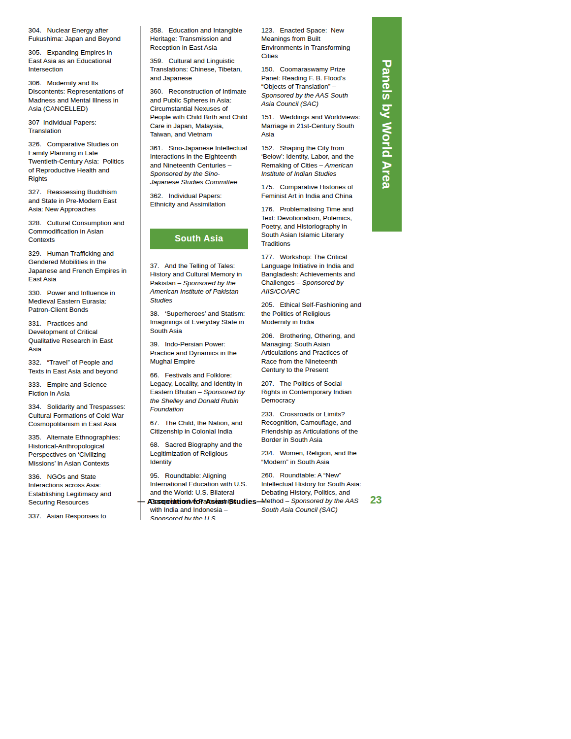Panels by World Area
304. Nuclear Energy after Fukushima: Japan and Beyond
305. Expanding Empires in East Asia as an Educational Intersection
306. Modernity and Its Discontents: Representations of Madness and Mental Illness in Asia (CANCELLED)
307 Individual Papers: Translation
326. Comparative Studies on Family Planning in Late Twentieth-Century Asia: Politics of Reproductive Health and Rights
327. Reassessing Buddhism and State in Pre-Modern East Asia: New Approaches
328. Cultural Consumption and Commodification in Asian Contexts
329. Human Trafficking and Gendered Mobilities in the Japanese and French Empires in East Asia
330. Power and Influence in Medieval Eastern Eurasia: Patron-Client Bonds
331. Practices and Development of Critical Qualitative Research in East Asia
332. “Travel” of People and Texts in East Asia and beyond
333. Empire and Science Fiction in Asia
334. Solidarity and Trespasses: Cultural Formations of Cold War Cosmopolitanism in East Asia
335. Alternate Ethnographies: Historical-Anthropological Perspectives on ‘Civilizing Missions’ in Asian Contexts
336. NGOs and State Interactions across Asia: Establishing Legitimacy and Securing Resources
337. Asian Responses to Climate Change: Comparing Debates and Protagonists
338. Individual Papers: Religion
354. Locating Citizenship: Analyzing Asian Practice in Light of the “Spatial Turn”
355. Jesuits in Asia: New Historical Perspectives
356. An Ascendant China and Its Environs: Assessing Cross-Regional Variations in Chinese Influence
357. Kingship, Flaming Triangles, Envoys, and Buddhist Deva Guardians on the Silk Road
358. Education and Intangible Heritage: Transmission and Reception in East Asia
359. Cultural and Linguistic Translations: Chinese, Tibetan, and Japanese
360. Reconstruction of Intimate and Public Spheres in Asia: Circumstantial Nexuses of People with Child Birth and Child Care in Japan, Malaysia, Taiwan, and Vietnam
361. Sino-Japanese Intellectual Interactions in the Eighteenth and Nineteenth Centuries – Sponsored by the Sino-Japanese Studies Committee
362. Individual Papers: Ethnicity and Assimilation
South Asia
37. And the Telling of Tales: History and Cultural Memory in Pakistan – Sponsored by the American Institute of Pakistan Studies
38. ‘Superheroes’ and Statism: Imaginings of Everyday State in South Asia
39. Indo-Persian Power: Practice and Dynamics in the Mughal Empire
66. Festivals and Folklore: Legacy, Locality, and Identity in Eastern Bhutan – Sponsored by the Shelley and Donald Rubin Foundation
67. The Child, the Nation, and Citizenship in Colonial India
68. Sacred Biography and the Legitimization of Religious Identity
95. Roundtable: Aligning International Education with U.S. and the World: U.S. Bilateral Comprehensive Partnerships with India and Indonesia – Sponsored by the U.S. Department of Education
96. Poets, Princes, and Holy Men in 16th–17th c. Lahore: Perspectives on a Mughal Ecumene
97. The Power of Transformation and Transformative Power: Geography and Ideology in South Asia
121. South Indian Art and Literature in the Sixteenth and Seventeenth Centuries: New Centers of Power, New Sites of Production, New Horizons of Possibility
122. Margin Speaks: Intersections of Caste, Gender, and Nation in South Asian Life Narratives
123. Enacted Space: New Meanings from Built Environments in Transforming Cities
150. Coomaraswamy Prize Panel: Reading F. B. Flood’s “Objects of Translation” – Sponsored by the AAS South Asia Council (SAC)
151. Weddings and Worldviews: Marriage in 21st-Century South Asia
152. Shaping the City from ‘Below’: Identity, Labor, and the Remaking of Cities – American Institute of Indian Studies
175. Comparative Histories of Feminist Art in India and China
176. Problematising Time and Text: Devotionalism, Polemics, Poetry, and Historiography in South Asian Islamic Literary Traditions
177. Workshop: The Critical Language Initiative in India and Bangladesh: Achievements and Challenges – Sponsored by AIIS/COARC
205. Ethical Self-Fashioning and the Politics of Religious Modernity in India
206. Brothering, Othering, and Managing: South Asian Articulations and Practices of Race from the Nineteenth Century to the Present
207. The Politics of Social Rights in Contemporary Indian Democracy
233. Crossroads or Limits? Recognition, Camouflage, and Friendship as Articulations of the Border in South Asia
234. Women, Religion, and the “Modern” in South Asia
260. Roundtable: A “New” Intellectual History for South Asia: Debating History, Politics, and Method – Sponsored by the AAS South Asia Council (SAC)
261. Crime, Culture, Conduct, and Conjugality: Gender and the Politics of Adjudication in Family and Criminal Laws in India
285. Individual Papers: Models of Rural Development in Kerela
308. The Everyday in Eighteenth-Century Hindustan
309. Circulation, the State, and Labor in and beyond South Asia, 1800 to the Present
310. Individual Papers: Militant Movements and State Politics: Afghanistan
339. Individual Papers: Borderlands, Citizenship, and History: Bangladesh, India and Pakistan
— Association for Asian Studies—
23